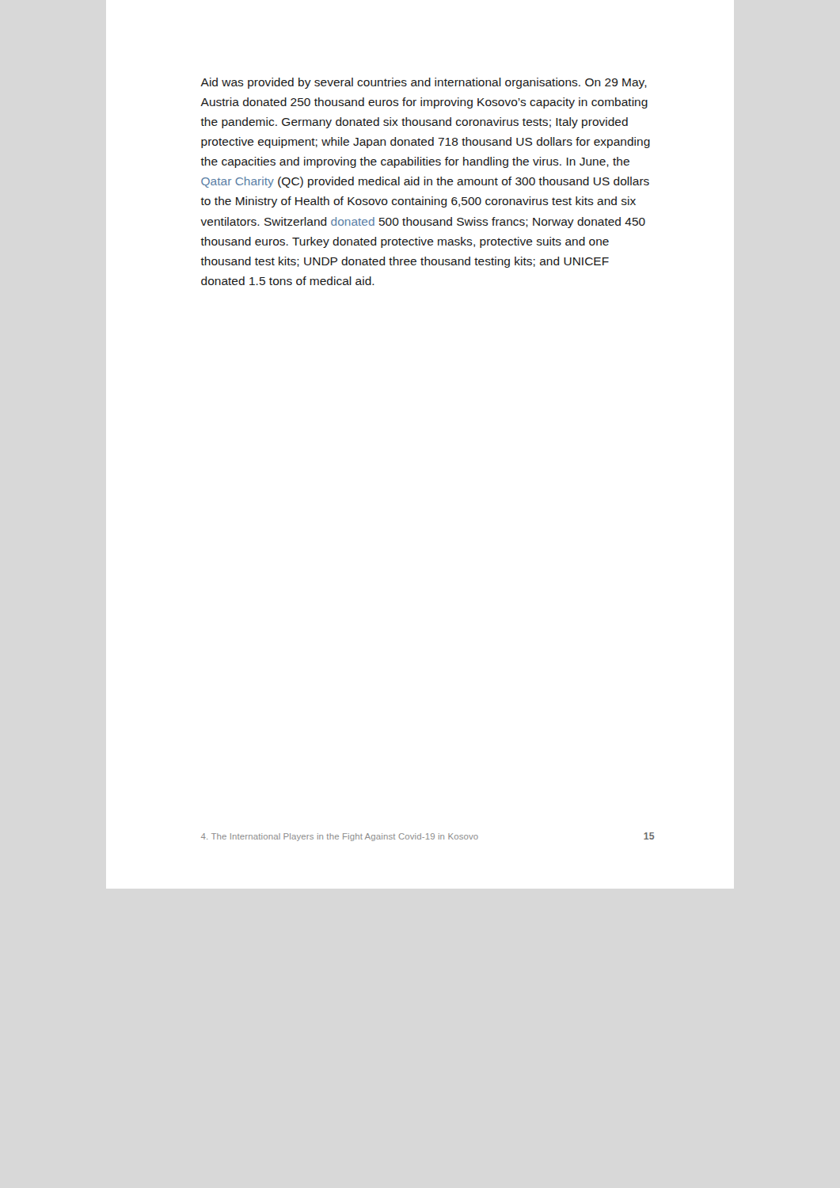Aid was provided by several countries and international organisations. On 29 May, Austria donated 250 thousand euros for improving Kosovo’s capacity in combating the pandemic. Germany donated six thousand coronavirus tests; Italy provided protective equipment; while Japan donated 718 thousand US dollars for expanding the capacities and improving the capabilities for handling the virus. In June, the Qatar Charity (QC) provided medical aid in the amount of 300 thousand US dollars to the Ministry of Health of Kosovo containing 6,500 coronavirus test kits and six ventilators. Switzerland donated 500 thousand Swiss francs; Norway donated 450 thousand euros. Turkey donated protective masks, protective suits and one thousand test kits; UNDP donated three thousand testing kits; and UNICEF donated 1.5 tons of medical aid.
4. The International Players in the Fight Against Covid-19 in Kosovo 15